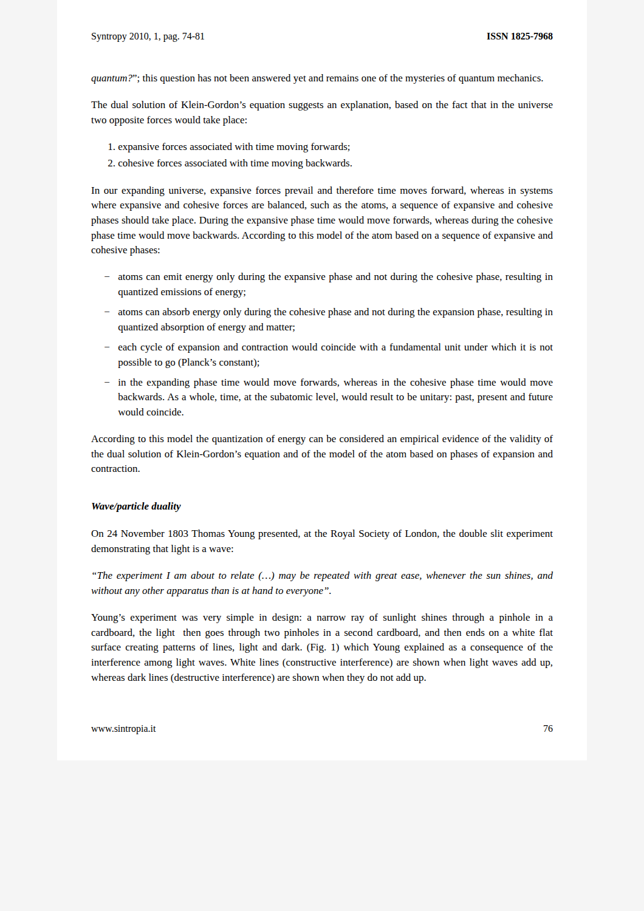Syntropy 2010, 1, pag. 74-81
ISSN 1825-7968
quantum?”; this question has not been answered yet and remains one of the mysteries of quantum mechanics.
The dual solution of Klein-Gordon’s equation suggests an explanation, based on the fact that in the universe two opposite forces would take place:
expansive forces associated with time moving forwards;
cohesive forces associated with time moving backwards.
In our expanding universe, expansive forces prevail and therefore time moves forward, whereas in systems where expansive and cohesive forces are balanced, such as the atoms, a sequence of expansive and cohesive phases should take place. During the expansive phase time would move forwards, whereas during the cohesive phase time would move backwards. According to this model of the atom based on a sequence of expansive and cohesive phases:
atoms can emit energy only during the expansive phase and not during the cohesive phase, resulting in quantized emissions of energy;
atoms can absorb energy only during the cohesive phase and not during the expansion phase, resulting in quantized absorption of energy and matter;
each cycle of expansion and contraction would coincide with a fundamental unit under which it is not possible to go (Planck’s constant);
in the expanding phase time would move forwards, whereas in the cohesive phase time would move backwards. As a whole, time, at the subatomic level, would result to be unitary: past, present and future would coincide.
According to this model the quantization of energy can be considered an empirical evidence of the validity of the dual solution of Klein-Gordon’s equation and of the model of the atom based on phases of expansion and contraction.
Wave/particle duality
On 24 November 1803 Thomas Young presented, at the Royal Society of London, the double slit experiment demonstrating that light is a wave:
“The experiment I am about to relate (…) may be repeated with great ease, whenever the sun shines, and without any other apparatus than is at hand to everyone”.
Young’s experiment was very simple in design: a narrow ray of sunlight shines through a pinhole in a cardboard, the light then goes through two pinholes in a second cardboard, and then ends on a white flat surface creating patterns of lines, light and dark. (Fig. 1) which Young explained as a consequence of the interference among light waves. White lines (constructive interference) are shown when light waves add up, whereas dark lines (destructive interference) are shown when they do not add up.
www.sintropia.it
76